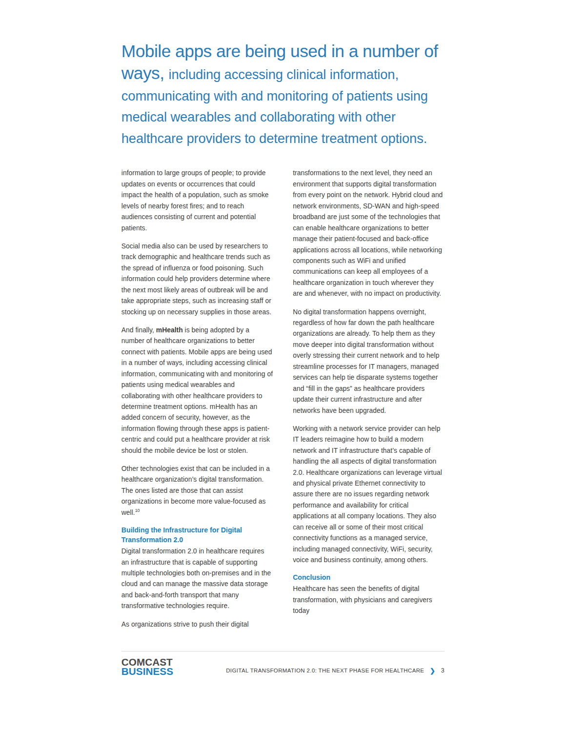Mobile apps are being used in a number of ways, including accessing clinical information, communicating with and monitoring of patients using medical wearables and collaborating with other healthcare providers to determine treatment options.
information to large groups of people; to provide updates on events or occurrences that could impact the health of a population, such as smoke levels of nearby forest fires; and to reach audiences consisting of current and potential patients.
Social media also can be used by researchers to track demographic and healthcare trends such as the spread of influenza or food poisoning. Such information could help providers determine where the next most likely areas of outbreak will be and take appropriate steps, such as increasing staff or stocking up on necessary supplies in those areas.
And finally, mHealth is being adopted by a number of healthcare organizations to better connect with patients. Mobile apps are being used in a number of ways, including accessing clinical information, communicating with and monitoring of patients using medical wearables and collaborating with other healthcare providers to determine treatment options. mHealth has an added concern of security, however, as the information flowing through these apps is patient-centric and could put a healthcare provider at risk should the mobile device be lost or stolen.
Other technologies exist that can be included in a healthcare organization’s digital transformation. The ones listed are those that can assist organizations in become more value-focused as well.10
Building the Infrastructure for Digital Transformation 2.0
Digital transformation 2.0 in healthcare requires an infrastructure that is capable of supporting multiple technologies both on-premises and in the cloud and can manage the massive data storage and back-and-forth transport that many transformative technologies require.
As organizations strive to push their digital
transformations to the next level, they need an environment that supports digital transformation from every point on the network. Hybrid cloud and network environments, SD-WAN and high-speed broadband are just some of the technologies that can enable healthcare organizations to better manage their patient-focused and back-office applications across all locations, while networking components such as WiFi and unified communications can keep all employees of a healthcare organization in touch wherever they are and whenever, with no impact on productivity.
No digital transformation happens overnight, regardless of how far down the path healthcare organizations are already. To help them as they move deeper into digital transformation without overly stressing their current network and to help streamline processes for IT managers, managed services can help tie disparate systems together and “fill in the gaps” as healthcare providers update their current infrastructure and after networks have been upgraded.
Working with a network service provider can help IT leaders reimagine how to build a modern network and IT infrastructure that’s capable of handling the all aspects of digital transformation 2.0. Healthcare organizations can leverage virtual and physical private Ethernet connectivity to assure there are no issues regarding network performance and availability for critical applications at all company locations. They also can receive all or some of their most critical connectivity functions as a managed service, including managed connectivity, WiFi, security, voice and business continuity, among others.
Conclusion
Healthcare has seen the benefits of digital transformation, with physicians and caregivers today
COMCAST BUSINESS
DIGITAL TRANSFORMATION 2.0: THE NEXT PHASE FOR HEALTHCARE ❯ 3